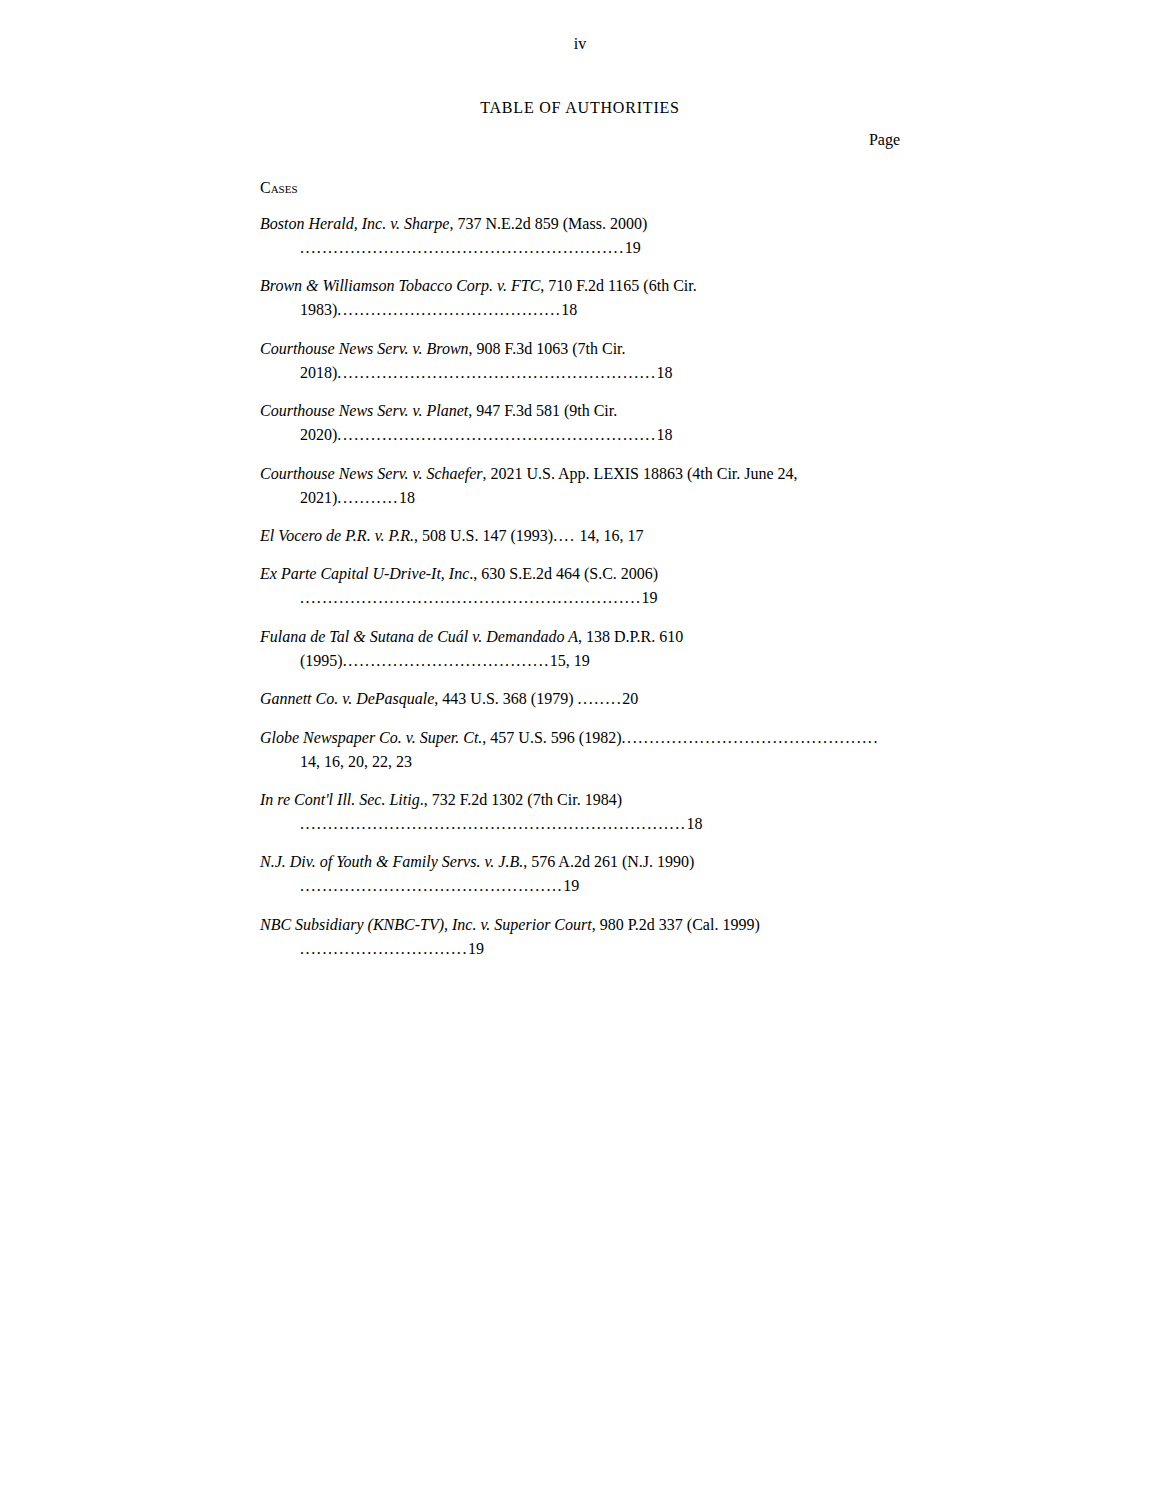iv
TABLE OF AUTHORITIES
Page
Cases
Boston Herald, Inc. v. Sharpe, 737 N.E.2d 859 (Mass. 2000) .......................................................... 19
Brown & Williamson Tobacco Corp. v. FTC, 710 F.2d 1165 (6th Cir. 1983)........................................ 18
Courthouse News Serv. v. Brown, 908 F.3d 1063 (7th Cir. 2018)......................................................... 18
Courthouse News Serv. v. Planet, 947 F.3d 581 (9th Cir. 2020)......................................................... 18
Courthouse News Serv. v. Schaefer, 2021 U.S. App. LEXIS 18863 (4th Cir. June 24, 2021)........... 18
El Vocero de P.R. v. P.R., 508 U.S. 147 (1993).... 14, 16, 17
Ex Parte Capital U-Drive-It, Inc., 630 S.E.2d 464 (S.C. 2006) ............................................................. 19
Fulana de Tal & Sutana de Cuál v. Demandado A, 138 D.P.R. 610 (1995)..................................... 15, 19
Gannett Co. v. DePasquale, 443 U.S. 368 (1979) ........ 20
Globe Newspaper Co. v. Super. Ct., 457 U.S. 596 (1982).............................................. 14, 16, 20, 22, 23
In re Cont'l Ill. Sec. Litig., 732 F.2d 1302 (7th Cir. 1984) ..................................................................... 18
N.J. Div. of Youth & Family Servs. v. J.B., 576 A.2d 261 (N.J. 1990) ............................................... 19
NBC Subsidiary (KNBC-TV), Inc. v. Superior Court, 980 P.2d 337 (Cal. 1999) .............................. 19